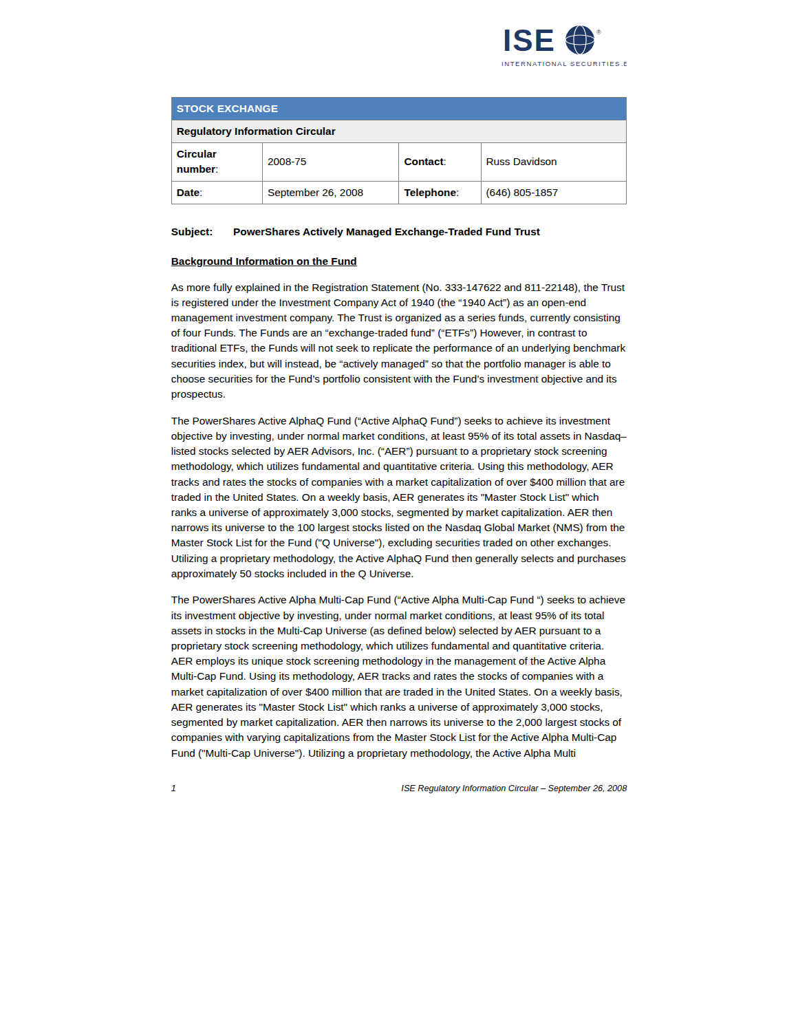ISE ® INTERNATIONAL SECURITIES EXCHANGE .
| STOCK EXCHANGE |
| Regulatory Information Circular |
| Circular number : | 2008-75 | Contact : | Russ Davidson |
| Date : | September 26, 2008 | Telephone : | (646) 805-1857 |
Subject: PowerShares Actively Managed Exchange-Traded Fund Trust
Background Information on the Fund
As more fully explained in the Registration Statement (No. 333-147622 and 811-22148), the Trust is registered under the Investment Company Act of 1940 (the “1940 Act”) as an open-end management investment company. The Trust is organized as a series funds, currently consisting of four Funds. The Funds are an “exchange-traded fund” (“ETFs”) However, in contrast to traditional ETFs, the Funds will not seek to replicate the performance of an underlying benchmark securities index, but will instead, be “actively managed” so that the portfolio manager is able to choose securities for the Fund’s portfolio consistent with the Fund’s investment objective and its prospectus.
The PowerShares Active AlphaQ Fund (“Active AlphaQ Fund”) seeks to achieve its investment objective by investing, under normal market conditions, at least 95% of its total assets in Nasdaq–listed stocks selected by AER Advisors, Inc. (“AER”) pursuant to a proprietary stock screening methodology, which utilizes fundamental and quantitative criteria. Using this methodology, AER tracks and rates the stocks of companies with a market capitalization of over $400 million that are traded in the United States. On a weekly basis, AER generates its "Master Stock List" which ranks a universe of approximately 3,000 stocks, segmented by market capitalization. AER then narrows its universe to the 100 largest stocks listed on the Nasdaq Global Market (NMS) from the Master Stock List for the Fund ("Q Universe"), excluding securities traded on other exchanges. Utilizing a proprietary methodology, the Active AlphaQ Fund then generally selects and purchases approximately 50 stocks included in the Q Universe.
The PowerShares Active Alpha Multi-Cap Fund (“Active Alpha Multi-Cap Fund “) seeks to achieve its investment objective by investing, under normal market conditions, at least 95% of its total assets in stocks in the Multi-Cap Universe (as defined below) selected by AER pursuant to a proprietary stock screening methodology, which utilizes fundamental and quantitative criteria. AER employs its unique stock screening methodology in the management of the Active Alpha Multi-Cap Fund. Using its methodology, AER tracks and rates the stocks of companies with a market capitalization of over $400 million that are traded in the United States. On a weekly basis, AER generates its "Master Stock List" which ranks a universe of approximately 3,000 stocks, segmented by market capitalization. AER then narrows its universe to the 2,000 largest stocks of companies with varying capitalizations from the Master Stock List for the Active Alpha Multi-Cap Fund ("Multi-Cap Universe"). Utilizing a proprietary methodology, the Active Alpha Multi
1 ISE Regulatory Information Circular – September 26, 2008